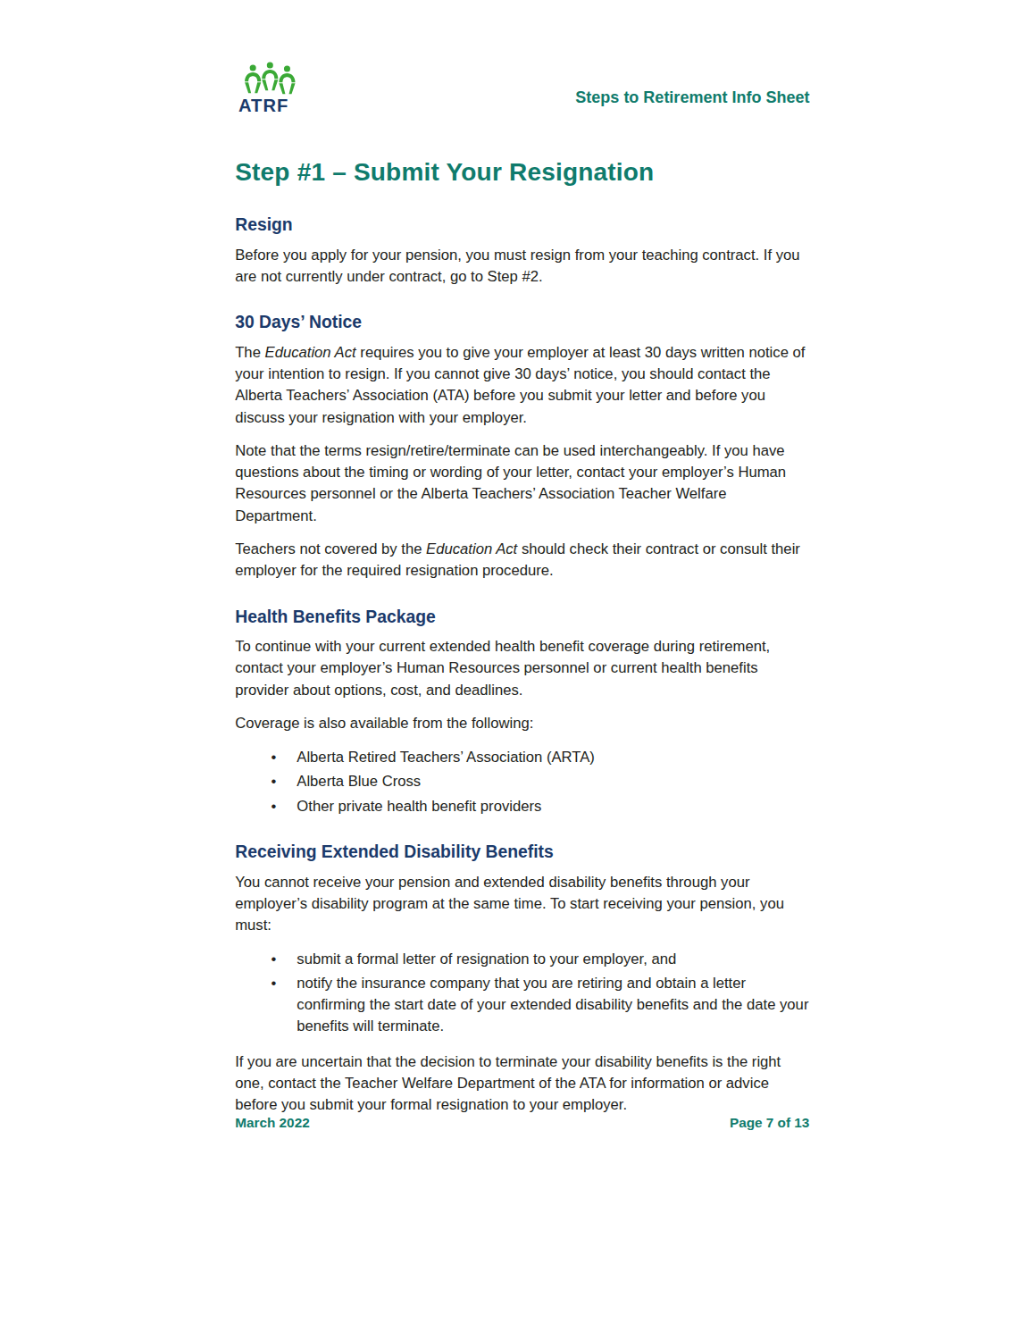ATRF
Steps to Retirement Info Sheet
Step #1 – Submit Your Resignation
Resign
Before you apply for your pension, you must resign from your teaching contract. If you are not currently under contract, go to Step #2.
30 Days’ Notice
The Education Act requires you to give your employer at least 30 days written notice of your intention to resign. If you cannot give 30 days’ notice, you should contact the Alberta Teachers’ Association (ATA) before you submit your letter and before you discuss your resignation with your employer.
Note that the terms resign/retire/terminate can be used interchangeably. If you have questions about the timing or wording of your letter, contact your employer’s Human Resources personnel or the Alberta Teachers’ Association Teacher Welfare Department.
Teachers not covered by the Education Act should check their contract or consult their employer for the required resignation procedure.
Health Benefits Package
To continue with your current extended health benefit coverage during retirement, contact your employer’s Human Resources personnel or current health benefits provider about options, cost, and deadlines.
Coverage is also available from the following:
Alberta Retired Teachers’ Association (ARTA)
Alberta Blue Cross
Other private health benefit providers
Receiving Extended Disability Benefits
You cannot receive your pension and extended disability benefits through your employer’s disability program at the same time. To start receiving your pension, you must:
submit a formal letter of resignation to your employer, and
notify the insurance company that you are retiring and obtain a letter confirming the start date of your extended disability benefits and the date your benefits will terminate.
If you are uncertain that the decision to terminate your disability benefits is the right one, contact the Teacher Welfare Department of the ATA for information or advice before you submit your formal resignation to your employer.
March 2022 Page 7 of 13